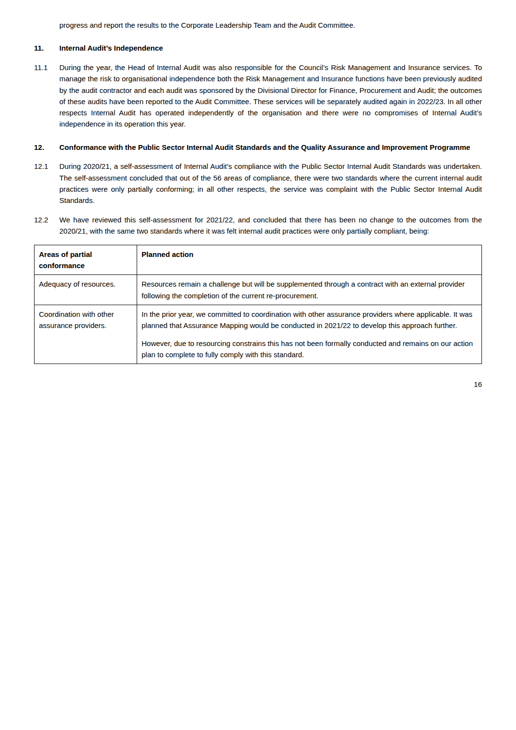progress and report the results to the Corporate Leadership Team and the Audit Committee.
11.
Internal Audit’s Independence
11.1
During the year, the Head of Internal Audit was also responsible for the Council’s Risk Management and Insurance services. To manage the risk to organisational independence both the Risk Management and Insurance functions have been previously audited by the audit contractor and each audit was sponsored by the Divisional Director for Finance, Procurement and Audit; the outcomes of these audits have been reported to the Audit Committee. These services will be separately audited again in 2022/23. In all other respects Internal Audit has operated independently of the organisation and there were no compromises of Internal Audit’s independence in its operation this year.
12.
Conformance with the Public Sector Internal Audit Standards and the Quality Assurance and Improvement Programme
12.1
During 2020/21, a self-assessment of Internal Audit’s compliance with the Public Sector Internal Audit Standards was undertaken. The self-assessment concluded that out of the 56 areas of compliance, there were two standards where the current internal audit practices were only partially conforming; in all other respects, the service was complaint with the Public Sector Internal Audit Standards.
12.2
We have reviewed this self-assessment for 2021/22, and concluded that there has been no change to the outcomes from the 2020/21, with the same two standards where it was felt internal audit practices were only partially compliant, being:
| Areas of partial conformance | Planned action |
| --- | --- |
| Adequacy of resources. | Resources remain a challenge but will be supplemented through a contract with an external provider following the completion of the current re-procurement. |
| Coordination with other assurance providers. | In the prior year, we committed to coordination with other assurance providers where applicable. It was planned that Assurance Mapping would be conducted in 2021/22 to develop this approach further. However, due to resourcing constrains this has not been formally conducted and remains on our action plan to complete to fully comply with this standard. |
16